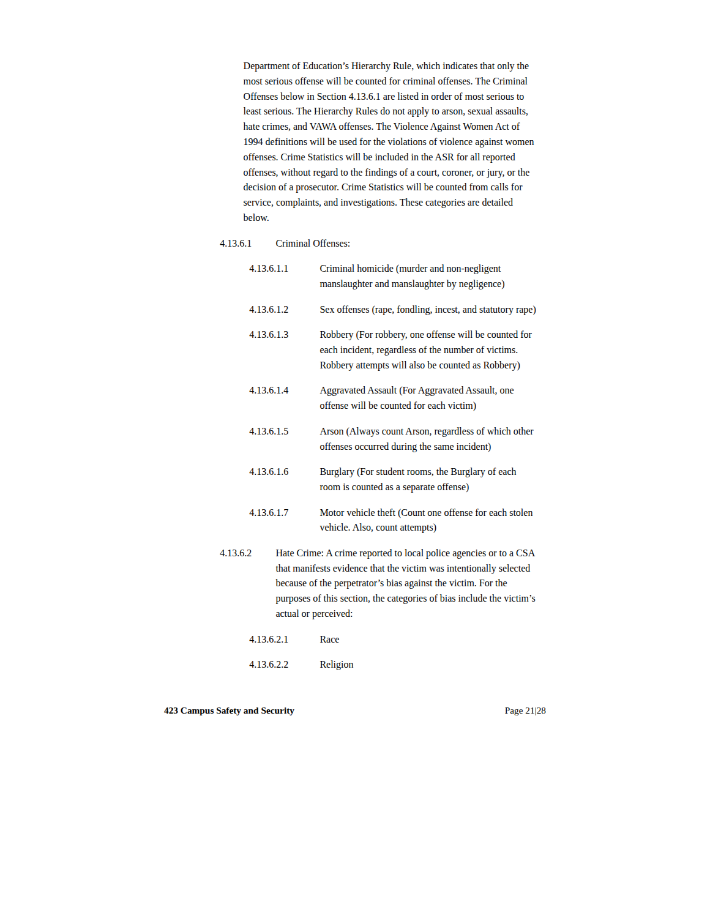Department of Education’s Hierarchy Rule, which indicates that only the most serious offense will be counted for criminal offenses. The Criminal Offenses below in Section 4.13.6.1 are listed in order of most serious to least serious. The Hierarchy Rules do not apply to arson, sexual assaults, hate crimes, and VAWA offenses. The Violence Against Women Act of 1994 definitions will be used for the violations of violence against women offenses. Crime Statistics will be included in the ASR for all reported offenses, without regard to the findings of a court, coroner, or jury, or the decision of a prosecutor. Crime Statistics will be counted from calls for service, complaints, and investigations. These categories are detailed below.
4.13.6.1 Criminal Offenses:
4.13.6.1.1 Criminal homicide (murder and non-negligent manslaughter and manslaughter by negligence)
4.13.6.1.2 Sex offenses (rape, fondling, incest, and statutory rape)
4.13.6.1.3 Robbery (For robbery, one offense will be counted for each incident, regardless of the number of victims. Robbery attempts will also be counted as Robbery)
4.13.6.1.4 Aggravated Assault (For Aggravated Assault, one offense will be counted for each victim)
4.13.6.1.5 Arson (Always count Arson, regardless of which other offenses occurred during the same incident)
4.13.6.1.6 Burglary (For student rooms, the Burglary of each room is counted as a separate offense)
4.13.6.1.7 Motor vehicle theft (Count one offense for each stolen vehicle. Also, count attempts)
4.13.6.2 Hate Crime: A crime reported to local police agencies or to a CSA that manifests evidence that the victim was intentionally selected because of the perpetrator’s bias against the victim. For the purposes of this section, the categories of bias include the victim’s actual or perceived:
4.13.6.2.1 Race
4.13.6.2.2 Religion
423 Campus Safety and Security Page 21|28